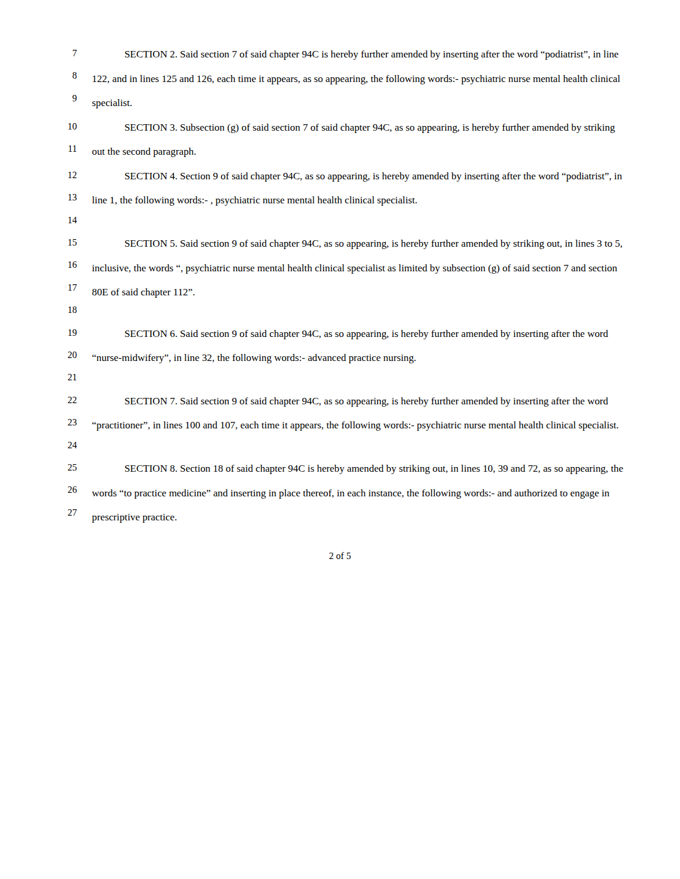7
8
9
SECTION 2. Said section 7 of said chapter 94C is hereby further amended by inserting after the word “podiatrist”, in line 122, and in lines 125 and 126, each time it appears, as so appearing, the following words:- psychiatric nurse mental health clinical specialist.
10
11
SECTION 3. Subsection (g) of said section 7 of said chapter 94C, as so appearing, is hereby further amended by striking out the second paragraph.
12
13
14
SECTION 4. Section 9 of said chapter 94C, as so appearing, is hereby amended by inserting after the word “podiatrist”, in line 1, the following words:- , psychiatric nurse mental health clinical specialist.
15
16
17
18
SECTION 5. Said section 9 of said chapter 94C, as so appearing, is hereby further amended by striking out, in lines 3 to 5, inclusive, the words “, psychiatric nurse mental health clinical specialist as limited by subsection (g) of said section 7 and section 80E of said chapter 112”.
19
20
21
SECTION 6. Said section 9 of said chapter 94C, as so appearing, is hereby further amended by inserting after the word “nurse-midwifery”, in line 32, the following words:- advanced practice nursing.
22
23
24
SECTION 7. Said section 9 of said chapter 94C, as so appearing, is hereby further amended by inserting after the word “practitioner”, in lines 100 and 107, each time it appears, the following words:- psychiatric nurse mental health clinical specialist.
25
26
27
SECTION 8. Section 18 of said chapter 94C is hereby amended by striking out, in lines 10, 39 and 72, as so appearing, the words “to practice medicine” and inserting in place thereof, in each instance, the following words:- and authorized to engage in prescriptive practice.
2 of 5